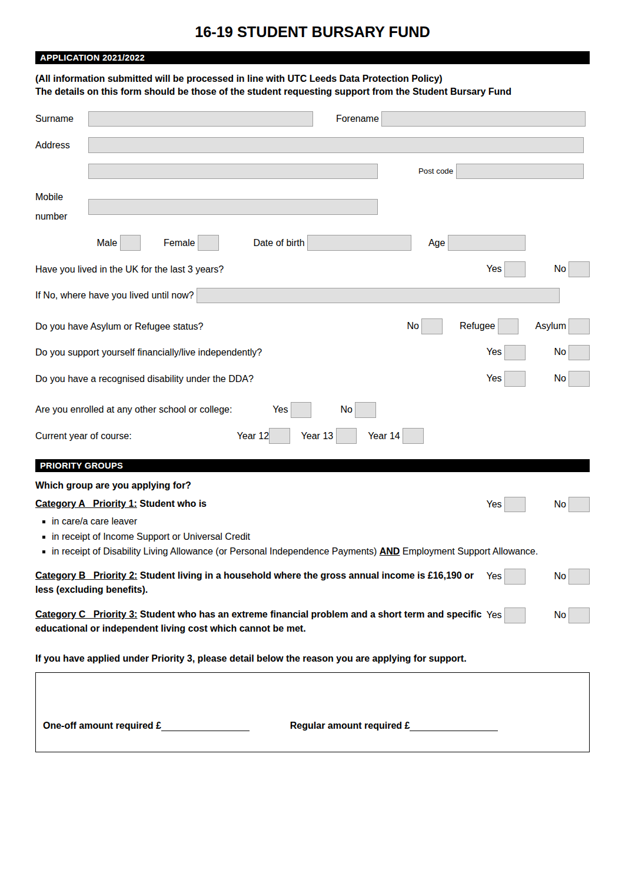16-19 STUDENT BURSARY FUND
APPLICATION 2021/2022
(All information submitted will be processed in line with UTC Leeds Data Protection Policy)
The details on this form should be those of the student requesting support from the Student Bursary Fund
Surname Forename
Address
Post code
Mobile
number
Male Female Date of birth Age
Have you lived in the UK for the last 3 years? Yes No
If No, where have you lived until now?
Do you have Asylum or Refugee status? No Refugee Asylum
Do you support yourself financially/live independently? Yes No
Do you have a recognised disability under the DDA? Yes No
Are you enrolled at any other school or college: Yes No
Current year of course: Year 12 Year 13 Year 14
PRIORITY GROUPS
Which group are you applying for?
Yes No Category A Priority 1: Student who is
in care/a care leaver
in receipt of Income Support or Universal Credit
in receipt of Disability Living Allowance (or Personal Independence Payments) AND Employment Support Allowance.
Yes No Category B Priority 2: Student living in a household where the gross annual income is £16,190 or less (excluding benefits).
Yes No Category C Priority 3: Student who has an extreme financial problem and a short term and specific educational or independent living cost which cannot be met.
If you have applied under Priority 3, please detail below the reason you are applying for support.
One-off amount required £ Regular amount required £